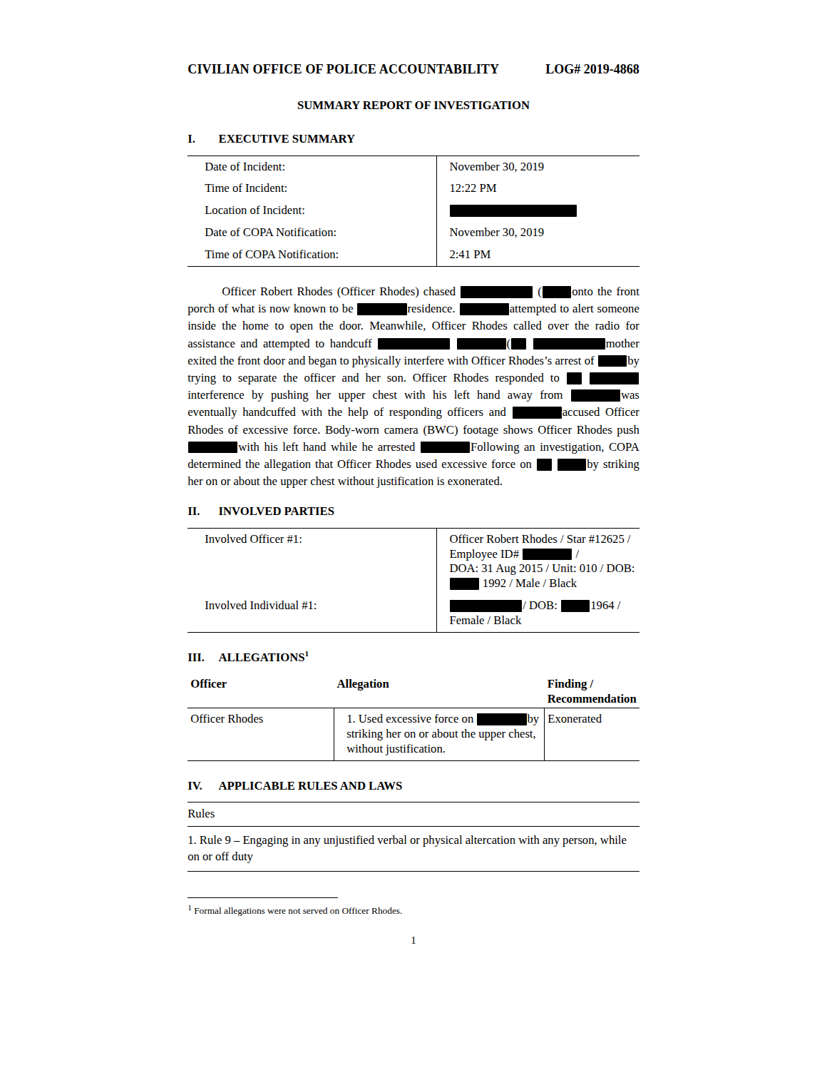CIVILIAN OFFICE OF POLICE ACCOUNTABILITY LOG# 2019-4868
SUMMARY REPORT OF INVESTIGATION
I. EXECUTIVE SUMMARY
| Date of Incident: | November 30, 2019 |
| Time of Incident: | 12:22 PM |
| Location of Incident: | |
| Date of COPA Notification: | November 30, 2019 |
| Time of COPA Notification: | 2:41 PM |
Officer Robert Rhodes (Officer Rhodes) chased ( onto the front porch of what is now known to be residence. attempted to alert someone inside the home to open the door. Meanwhile, Officer Rhodes called over the radio for assistance and attempted to handcuff ( mother exited the front door and began to physically interfere with Officer Rhodes’s arrest of by trying to separate the officer and her son. Officer Rhodes responded to interference by pushing her upper chest with his left hand away from was eventually handcuffed with the help of responding officers and accused Officer Rhodes of excessive force. Body-worn camera (BWC) footage shows Officer Rhodes push with his left hand while he arrested Following an investigation, COPA determined the allegation that Officer Rhodes used excessive force on by striking her on or about the upper chest without justification is exonerated.
II. INVOLVED PARTIES
| Involved Officer #1: | Officer Robert Rhodes / Star #12625 / Employee ID# / DOA: 31 Aug 2015 / Unit: 010 / DOB: 1992 / Male / Black |
| Involved Individual #1: | / DOB: 1964 / Female / Black |
III. ALLEGATIONS1
| Officer | Allegation | Finding / Recommendation |
| --- | --- | --- |
| Officer Rhodes | 1. Used excessive force on by striking her on or about the upper chest, without justification. | Exonerated |
IV. APPLICABLE RULES AND LAWS
Rules
1. Rule 9 – Engaging in any unjustified verbal or physical altercation with any person, while on or off duty
1 Formal allegations were not served on Officer Rhodes.
1